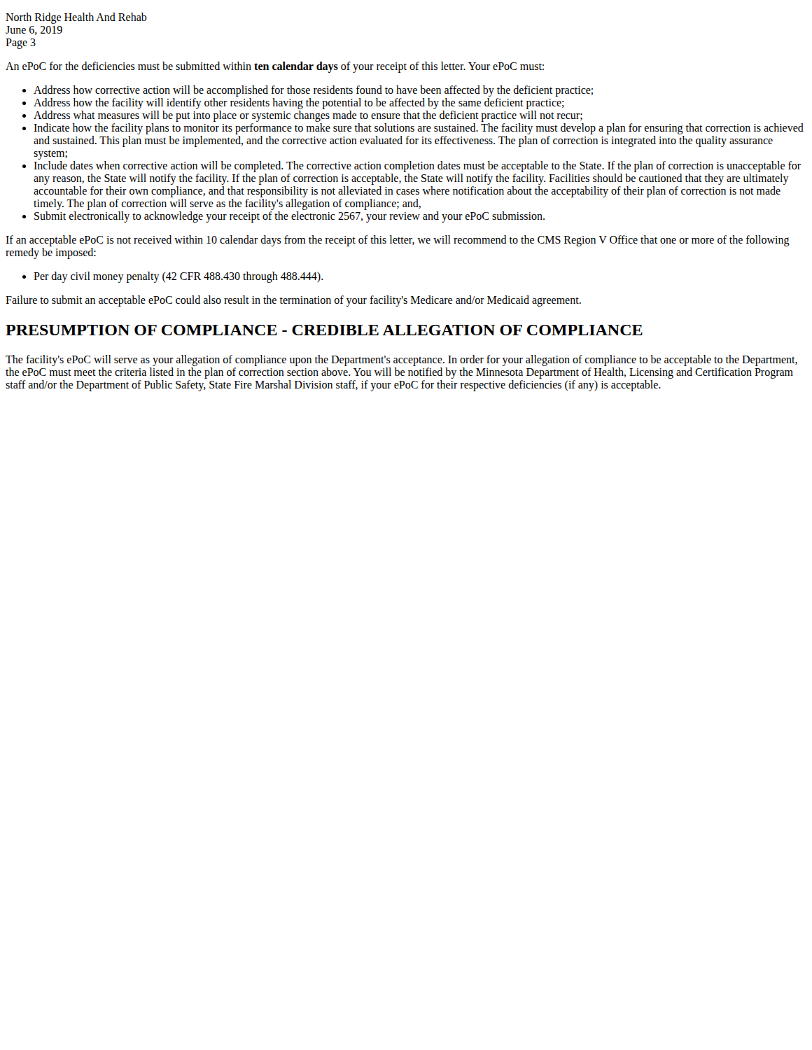North Ridge Health And Rehab
June 6, 2019
Page 3
An ePoC for the deficiencies must be submitted within ten calendar days of your receipt of this letter. Your ePoC must:
Address how corrective action will be accomplished for those residents found to have been affected by the deficient practice;
Address how the facility will identify other residents having the potential to be affected by the same deficient practice;
Address what measures will be put into place or systemic changes made to ensure that the deficient practice will not recur;
Indicate how the facility plans to monitor its performance to make sure that solutions are sustained. The facility must develop a plan for ensuring that correction is achieved and sustained. This plan must be implemented, and the corrective action evaluated for its effectiveness. The plan of correction is integrated into the quality assurance system;
Include dates when corrective action will be completed. The corrective action completion dates must be acceptable to the State. If the plan of correction is unacceptable for any reason, the State will notify the facility. If the plan of correction is acceptable, the State will notify the facility. Facilities should be cautioned that they are ultimately accountable for their own compliance, and that responsibility is not alleviated in cases where notification about the acceptability of their plan of correction is not made timely. The plan of correction will serve as the facility's allegation of compliance; and,
Submit electronically to acknowledge your receipt of the electronic 2567, your review and your ePoC submission.
If an acceptable ePoC is not received within 10 calendar days from the receipt of this letter, we will recommend to the CMS Region V Office that one or more of the following remedy be imposed:
Per day civil money penalty (42 CFR 488.430 through 488.444).
Failure to submit an acceptable ePoC could also result in the termination of your facility's Medicare and/or Medicaid agreement.
PRESUMPTION OF COMPLIANCE - CREDIBLE ALLEGATION OF COMPLIANCE
The facility's ePoC will serve as your allegation of compliance upon the Department's acceptance. In order for your allegation of compliance to be acceptable to the Department, the ePoC must meet the criteria listed in the plan of correction section above. You will be notified by the Minnesota Department of Health, Licensing and Certification Program staff and/or the Department of Public Safety, State Fire Marshal Division staff, if your ePoC for their respective deficiencies (if any) is acceptable.